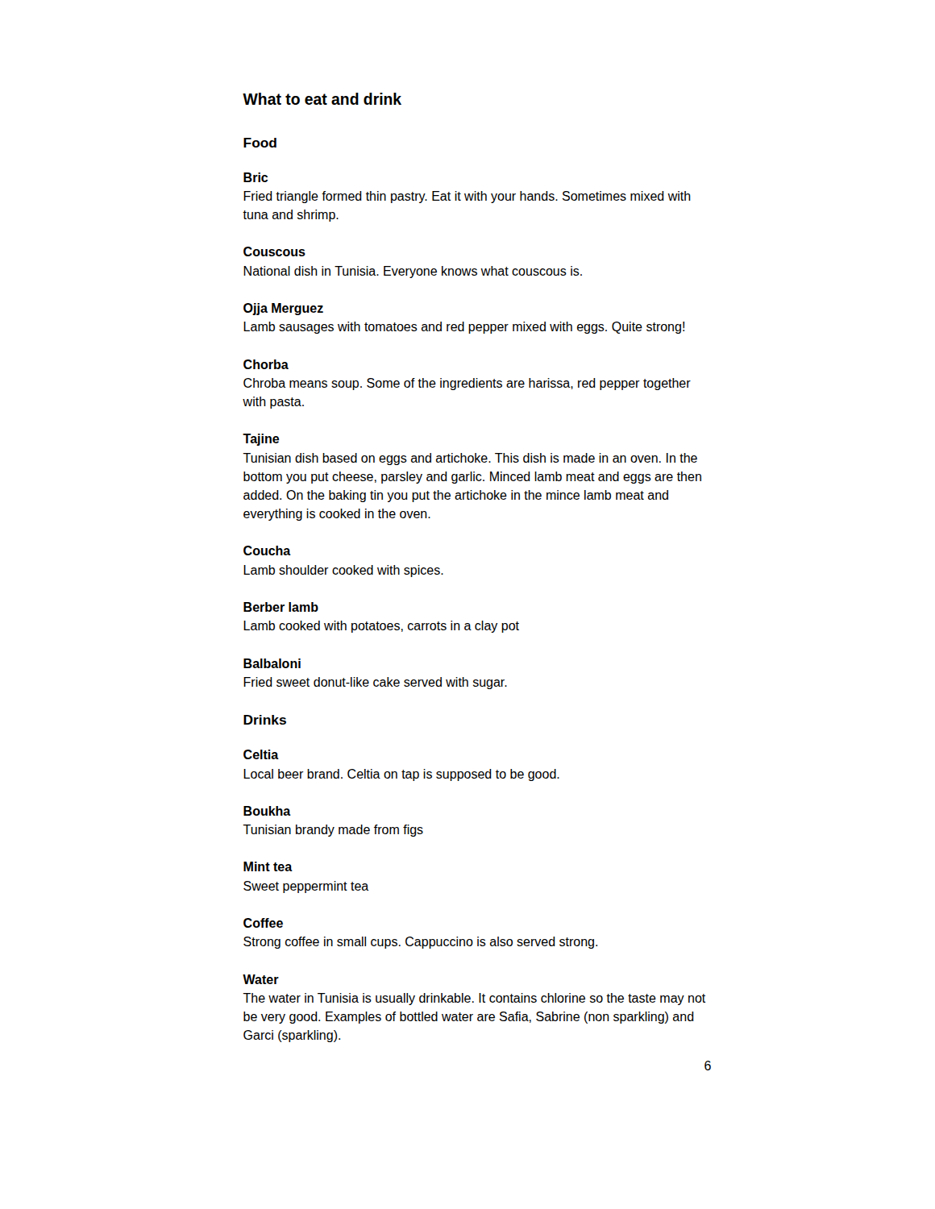What to eat and drink
Food
Bric
Fried triangle formed thin pastry. Eat it with your hands. Sometimes mixed with tuna and shrimp.
Couscous
National dish in Tunisia. Everyone knows what couscous is.
Ojja Merguez
Lamb sausages with tomatoes and red pepper mixed with eggs. Quite strong!
Chorba
Chroba means soup. Some of the ingredients are harissa, red pepper together with pasta.
Tajine
Tunisian dish based on eggs and artichoke. This dish is made in an oven. In the bottom you put cheese, parsley and garlic. Minced lamb meat and eggs are then added. On the baking tin you put the artichoke in the mince lamb meat and everything is cooked in the oven.
Coucha
Lamb shoulder cooked with spices.
Berber lamb
Lamb cooked with potatoes, carrots in a clay pot
Balbaloni
Fried sweet donut-like cake served with sugar.
Drinks
Celtia
Local beer brand. Celtia on tap is supposed to be good.
Boukha
Tunisian brandy made from figs
Mint tea
Sweet peppermint tea
Coffee
Strong coffee in small cups. Cappuccino is also served strong.
Water
The water in Tunisia is usually drinkable. It contains chlorine so the taste may not be very good. Examples of bottled water are Safia, Sabrine (non sparkling) and Garci (sparkling).
6